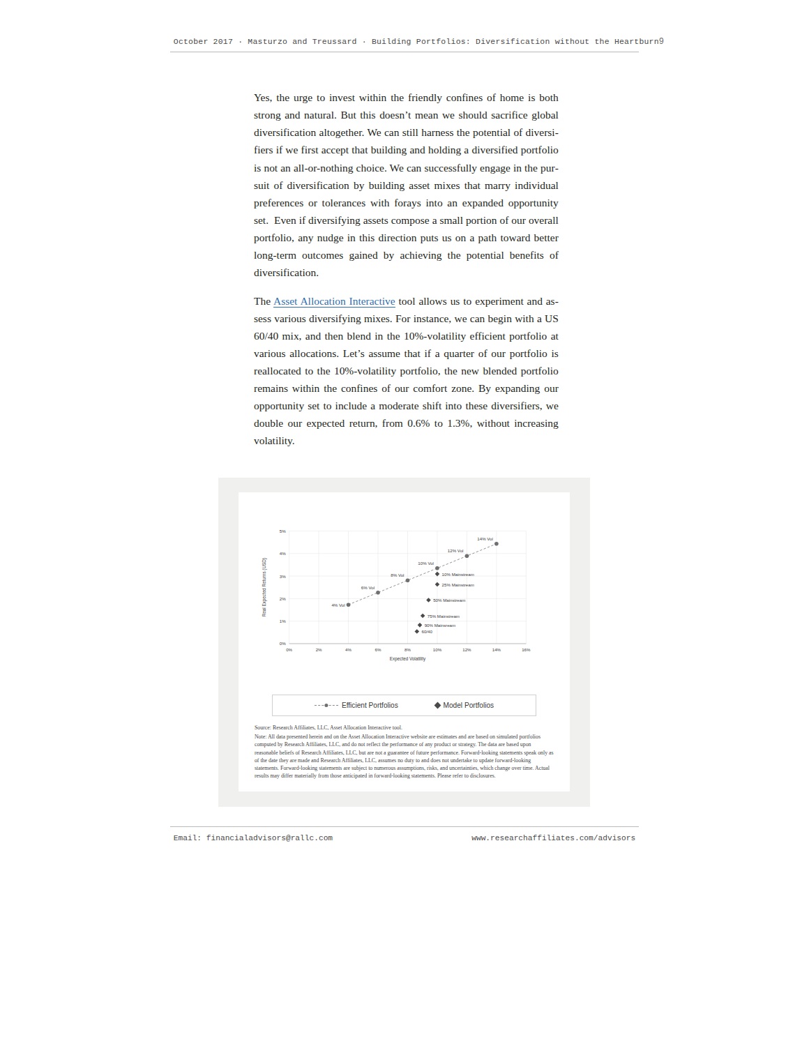October 2017 · Masturzo and Treussard · Building Portfolios: Diversification without the Heartburn 9
Yes, the urge to invest within the friendly confines of home is both strong and natural. But this doesn’t mean we should sacrifice global diversification altogether. We can still harness the potential of diversifiers if we first accept that building and holding a diversified portfolio is not an all-or-nothing choice. We can successfully engage in the pursuit of diversification by building asset mixes that marry individual preferences or tolerances with forays into an expanded opportunity set. Even if diversifying assets compose a small portion of our overall portfolio, any nudge in this direction puts us on a path toward better long-term outcomes gained by achieving the potential benefits of diversification.
The Asset Allocation Interactive tool allows us to experiment and assess various diversifying mixes. For instance, we can begin with a US 60/40 mix, and then blend in the 10%-volatility efficient portfolio at various allocations. Let’s assume that if a quarter of our portfolio is reallocated to the 10%-volatility portfolio, the new blended portfolio remains within the confines of our comfort zone. By expanding our opportunity set to include a moderate shift into these diversifiers, we double our expected return, from 0.6% to 1.3%, without increasing volatility.
5% 4% 3% 2% 1% 0% 0% 2% 4% 6% 8% 10% 12% 14% 16% Expected Volatility Real Expected Returns (USD) 4% Vol 6% Vol 8% Vol 10% Vol 12% Vol 14% Vol 10% Mainstream 25% Mainstream 50% Mainstream 75% Mainstream 90% Mainsream 60/40
Efficient Portfolios Model Portfolios
Source: Research Affiliates, LLC, Asset Allocation Interactive tool.
Note: All data presented herein and on the Asset Allocation Interactive website are estimates and are based on simulated portfolios computed by Research Affiliates, LLC, and do not reflect the performance of any product or strategy. The data are based upon reasonable beliefs of Research Affiliates, LLC, but are not a guarantee of future performance. Forward-looking statements speak only as of the date they are made and Research Affiliates, LLC, assumes no duty to and does not undertake to update forward-looking statements. Forward-looking statements are subject to numerous assumptions, risks, and uncertainties, which change over time. Actual results may differ materially from those anticipated in forward-looking statements. Please refer to disclosures.
Email: financialadvisors@rallc.com www.researchaffiliates.com/advisors